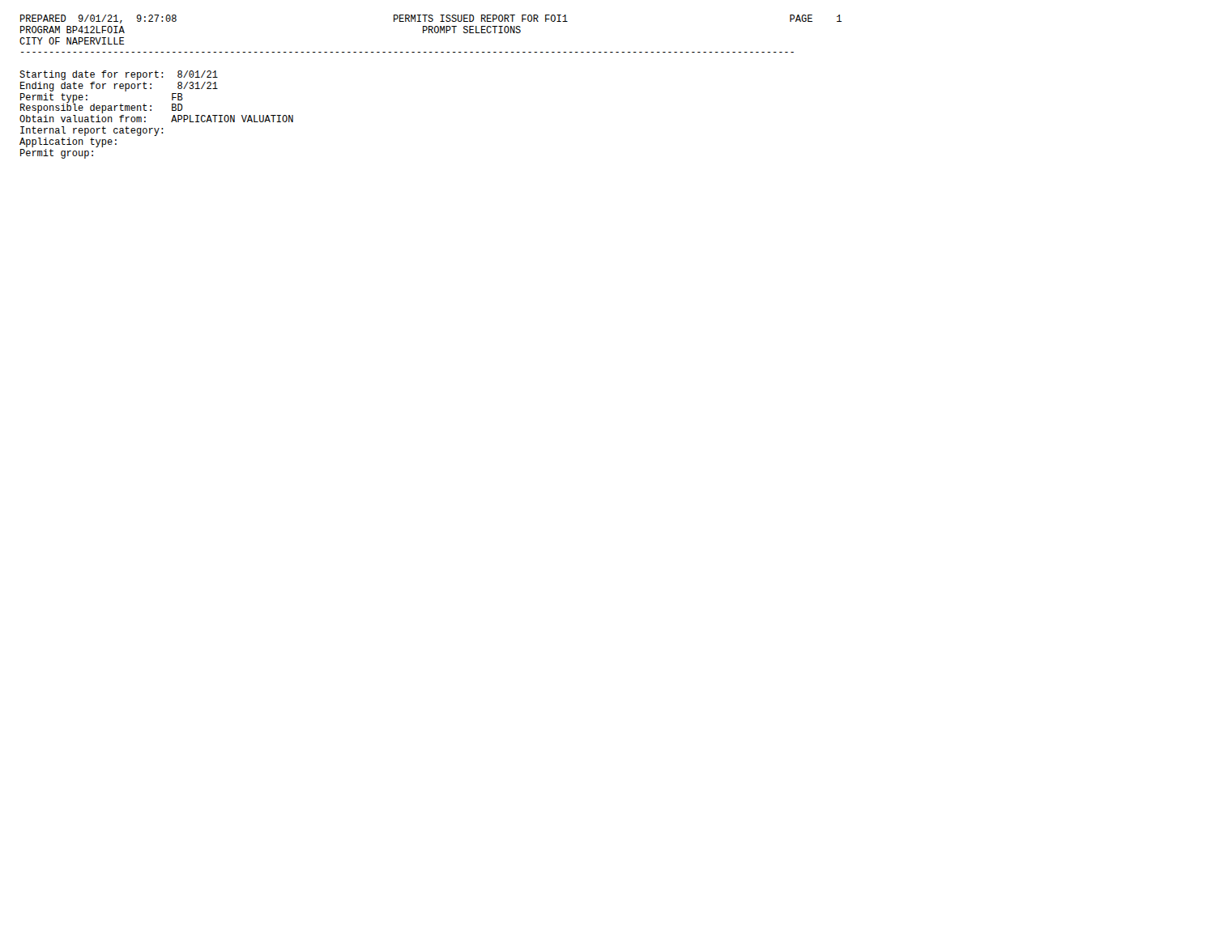PREPARED  9/01/21,  9:27:08                                     PERMITS ISSUED REPORT FOR FOI1                                      PAGE    1
PROGRAM BP412LFOIA                                                   PROMPT SELECTIONS
CITY OF NAPERVILLE
-------------------------------------------------------------------------------------------------------------------------------------

Starting date for report:  8/01/21
Ending date for report:    8/31/21
Permit type:              FB
Responsible department:   BD
Obtain valuation from:    APPLICATION VALUATION
Internal report category:
Application type:
Permit group: